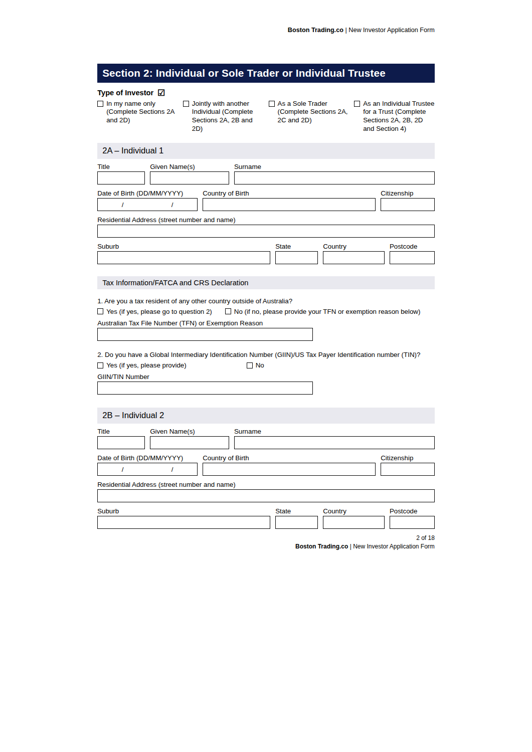Boston Trading.co | New Investor Application Form
Section 2: Individual or Sole Trader or Individual Trustee
Type of Investor ☑
In my name only (Complete Sections 2A and 2D)
Jointly with another Individual (Complete Sections 2A, 2B and 2D)
As a Sole Trader (Complete Sections 2A, 2C and 2D)
As an Individual Trustee for a Trust (Complete Sections 2A, 2B, 2D and Section 4)
2A – Individual 1
Title
Given Name(s)
Surname
Date of Birth (DD/MM/YYYY)
//
Country of Birth
Citizenship
Residential Address (street number and name)
Suburb
State
Country
Postcode
Tax Information/FATCA and CRS Declaration
1. Are you a tax resident of any other country outside of Australia?
Yes (if yes, please go to question 2)
No (if no, please provide your TFN or exemption reason below)
Australian Tax File Number (TFN) or Exemption Reason
2. Do you have a Global Intermediary Identification Number (GIIN)/US Tax Payer Identification number (TIN)?
Yes (if yes, please provide)
No
GIIN/TIN Number
2B – Individual 2
Title
Given Name(s)
Surname
Date of Birth (DD/MM/YYYY)
//
Country of Birth
Citizenship
Residential Address (street number and name)
Suburb
State
Country
Postcode
2 of 18
Boston Trading.co | New Investor Application Form